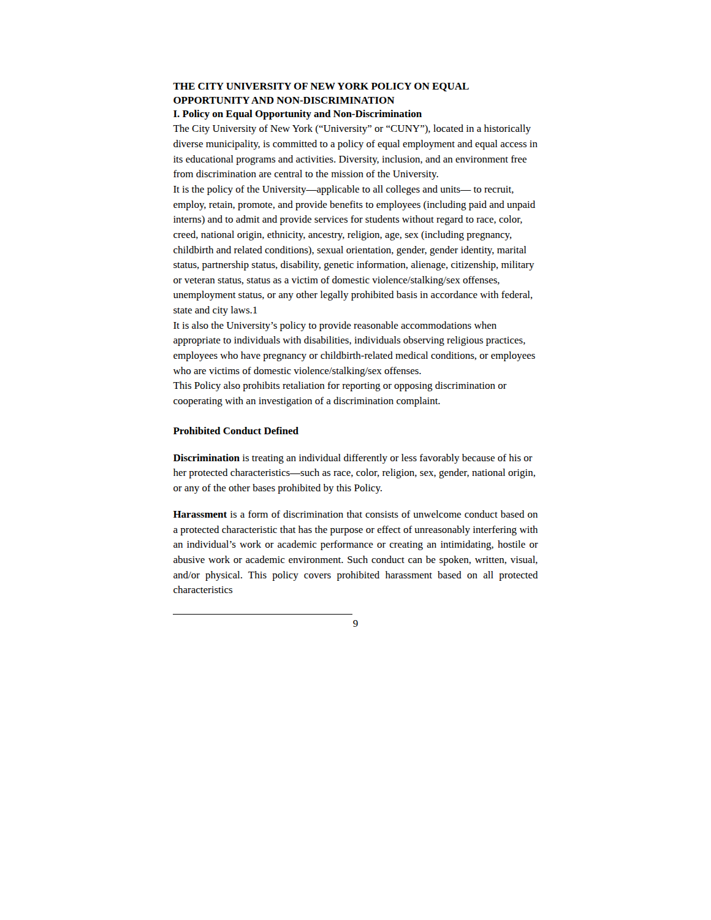THE CITY UNIVERSITY OF NEW YORK POLICY ON EQUAL OPPORTUNITY AND NON-DISCRIMINATION
I. Policy on Equal Opportunity and Non-Discrimination
The City University of New York (“University” or “CUNY”), located in a historically diverse municipality, is committed to a policy of equal employment and equal access in its educational programs and activities. Diversity, inclusion, and an environment free from discrimination are central to the mission of the University.
It is the policy of the University—applicable to all colleges and units— to recruit, employ, retain, promote, and provide benefits to employees (including paid and unpaid interns) and to admit and provide services for students without regard to race, color, creed, national origin, ethnicity, ancestry, religion, age, sex (including pregnancy, childbirth and related conditions), sexual orientation, gender, gender identity, marital status, partnership status, disability, genetic information, alienage, citizenship, military or veteran status, status as a victim of domestic violence/stalking/sex offenses, unemployment status, or any other legally prohibited basis in accordance with federal, state and city laws.1
It is also the University’s policy to provide reasonable accommodations when appropriate to individuals with disabilities, individuals observing religious practices, employees who have pregnancy or childbirth-related medical conditions, or employees who are victims of domestic violence/stalking/sex offenses.
This Policy also prohibits retaliation for reporting or opposing discrimination or cooperating with an investigation of a discrimination complaint.
Prohibited Conduct Defined
Discrimination is treating an individual differently or less favorably because of his or her protected characteristics—such as race, color, religion, sex, gender, national origin, or any of the other bases prohibited by this Policy.
Harassment is a form of discrimination that consists of unwelcome conduct based on a protected characteristic that has the purpose or effect of unreasonably interfering with an individual’s work or academic performance or creating an intimidating, hostile or abusive work or academic environment. Such conduct can be spoken, written, visual, and/or physical. This policy covers prohibited harassment based on all protected characteristics
9